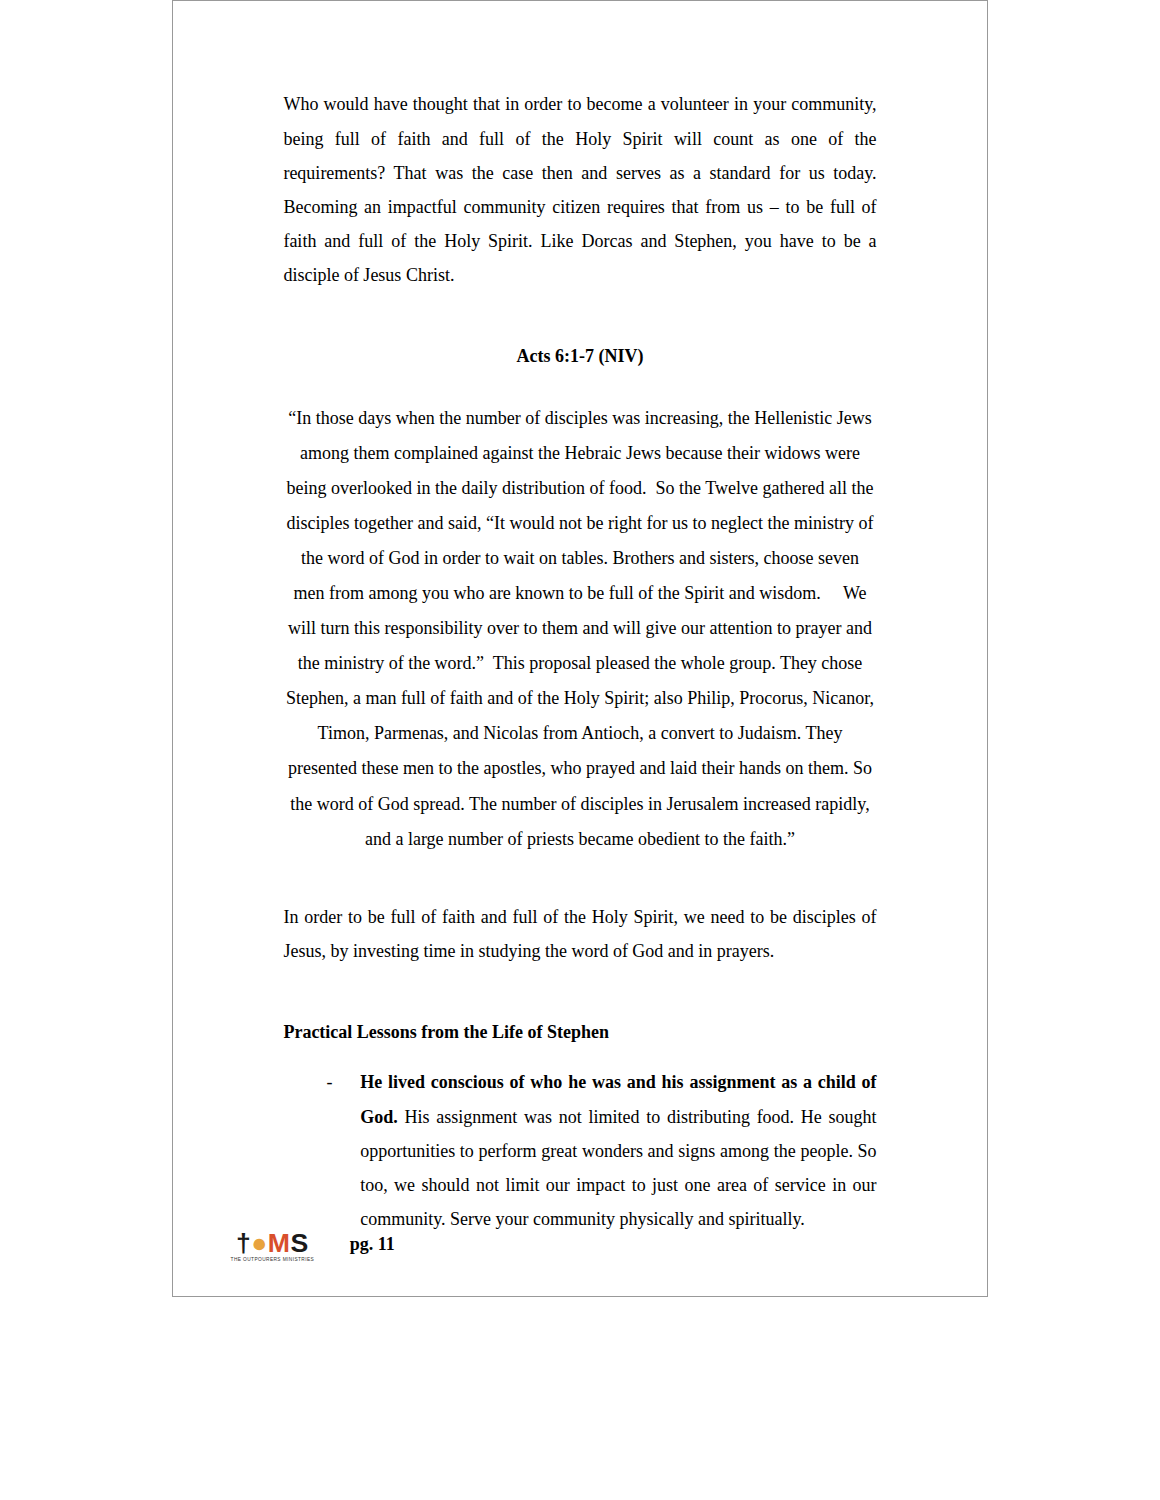Who would have thought that in order to become a volunteer in your community, being full of faith and full of the Holy Spirit will count as one of the requirements? That was the case then and serves as a standard for us today. Becoming an impactful community citizen requires that from us – to be full of faith and full of the Holy Spirit. Like Dorcas and Stephen, you have to be a disciple of Jesus Christ.
Acts 6:1-7 (NIV)
“In those days when the number of disciples was increasing, the Hellenistic Jews among them complained against the Hebraic Jews because their widows were being overlooked in the daily distribution of food. So the Twelve gathered all the disciples together and said, “It would not be right for us to neglect the ministry of the word of God in order to wait on tables. Brothers and sisters, choose seven men from among you who are known to be full of the Spirit and wisdom. We will turn this responsibility over to them and will give our attention to prayer and the ministry of the word.” This proposal pleased the whole group. They chose Stephen, a man full of faith and of the Holy Spirit; also Philip, Procorus, Nicanor, Timon, Parmenas, and Nicolas from Antioch, a convert to Judaism. They presented these men to the apostles, who prayed and laid their hands on them. So the word of God spread. The number of disciples in Jerusalem increased rapidly, and a large number of priests became obedient to the faith.”
In order to be full of faith and full of the Holy Spirit, we need to be disciples of Jesus, by investing time in studying the word of God and in prayers.
Practical Lessons from the Life of Stephen
He lived conscious of who he was and his assignment as a child of God. His assignment was not limited to distributing food. He sought opportunities to perform great wonders and signs among the people. So too, we should not limit our impact to just one area of service in our community. Serve your community physically and spiritually.
†●MS
THE OUTPOURERS MINISTRIES
pg. 11